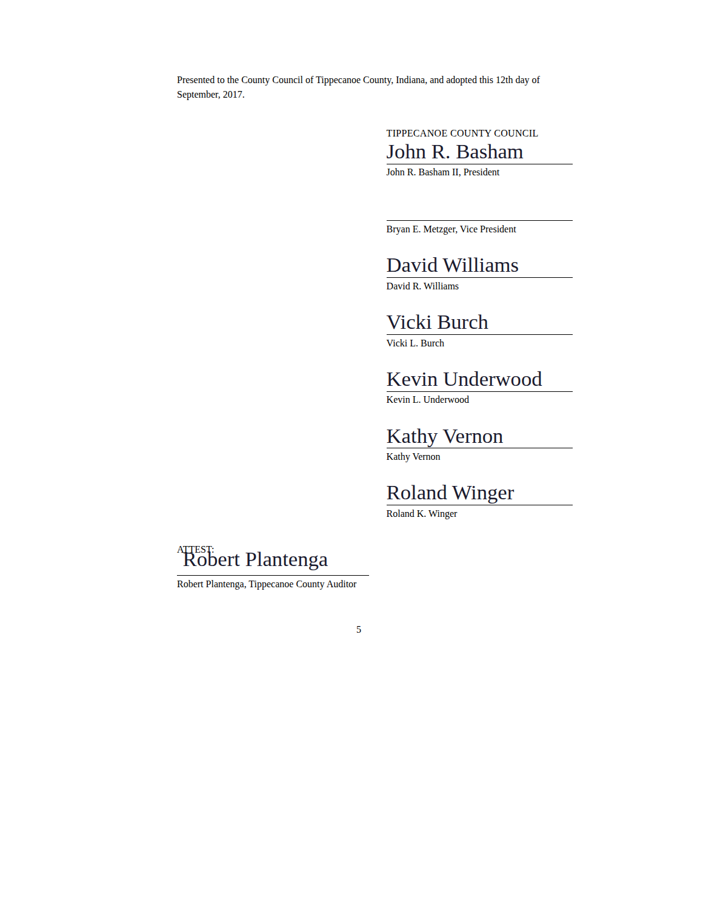Presented to the County Council of Tippecanoe County, Indiana, and adopted this 12th day of September, 2017.
TIPPECANOE COUNTY COUNCIL
John R. Basham
John R. Basham II, President
Bryan E. Metzger, Vice President
David Williams
David R. Williams
Vicki Burch
Vicki L. Burch
Kevin Underwood
Kevin L. Underwood
Kathy Vernon
Kathy Vernon
Roland Winger
Roland K. Winger
ATTEST:
Robert Plantenga
Robert Plantenga, Tippecanoe County Auditor
5